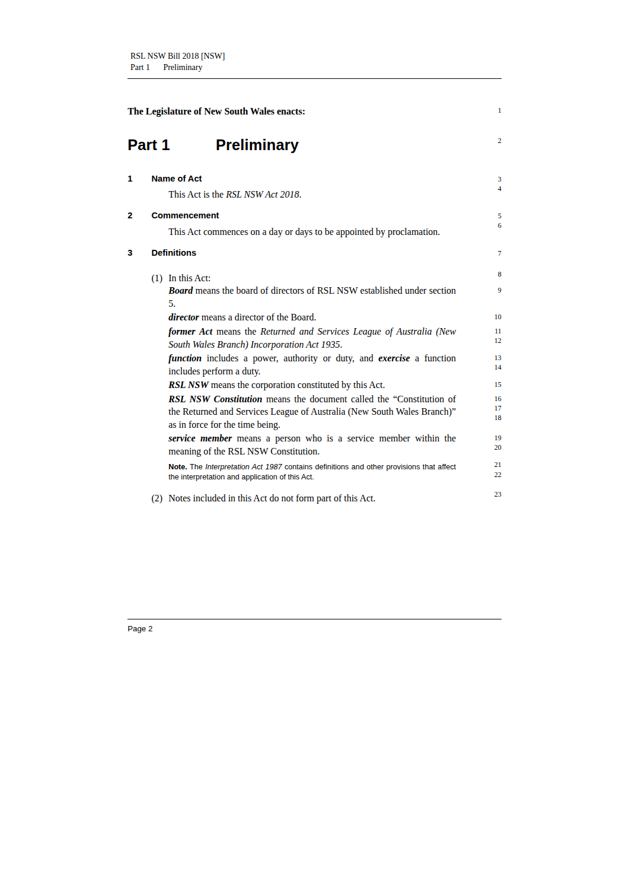RSL NSW Bill 2018 [NSW]
Part 1 Preliminary
The Legislature of New South Wales enacts:
1
Part 1 Preliminary
2
1 Name of Act
This Act is the RSL NSW Act 2018.
3 4
2 Commencement
This Act commences on a day or days to be appointed by proclamation.
5 6
3 Definitions
7
(1) In this Act:
8
Board means the board of directors of RSL NSW established under section 5.
9
director means a director of the Board.
10
former Act means the Returned and Services League of Australia (New South Wales Branch) Incorporation Act 1935.
11 12
function includes a power, authority or duty, and exercise a function includes perform a duty.
13 14
RSL NSW means the corporation constituted by this Act.
15
RSL NSW Constitution means the document called the “Constitution of the Returned and Services League of Australia (New South Wales Branch)” as in force for the time being.
16 17 18
service member means a person who is a service member within the meaning of the RSL NSW Constitution.
19 20
Note. The Interpretation Act 1987 contains definitions and other provisions that affect the interpretation and application of this Act.
21 22
(2) Notes included in this Act do not form part of this Act.
23
Page 2